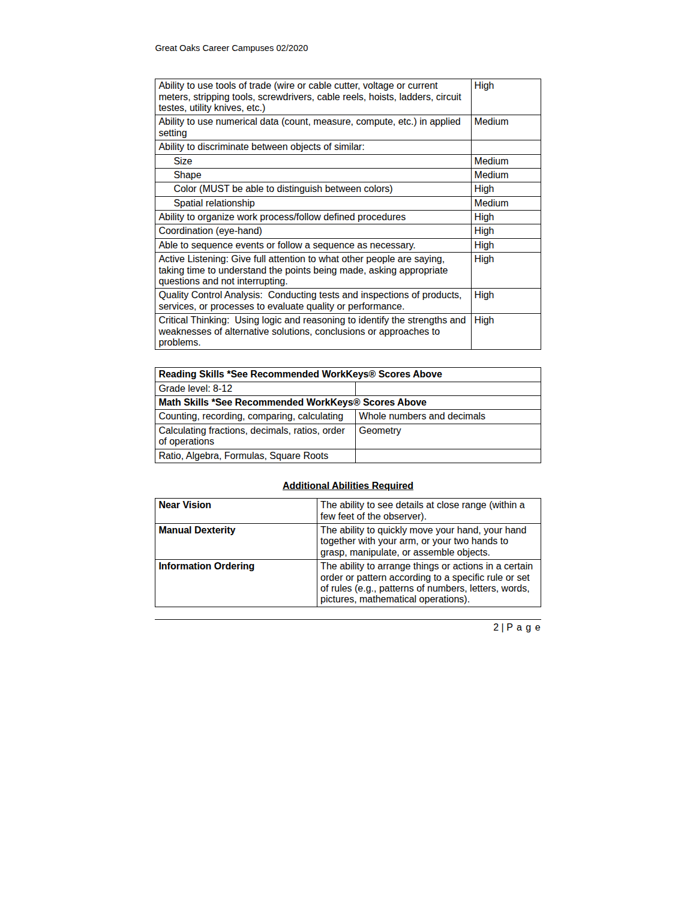Great Oaks Career Campuses 02/2020
| Ability to use tools of trade (wire or cable cutter, voltage or current meters, stripping tools, screwdrivers, cable reels, hoists, ladders, circuit testes, utility knives, etc.) | High |
| Ability to use numerical data (count, measure, compute, etc.) in applied setting | Medium |
| Ability to discriminate between objects of similar: | |
| Size | Medium |
| Shape | Medium |
| Color (MUST be able to distinguish between colors) | High |
| Spatial relationship | Medium |
| Ability to organize work process/follow defined procedures | High |
| Coordination (eye-hand) | High |
| Able to sequence events or follow a sequence as necessary. | High |
| Active Listening: Give full attention to what other people are saying, taking time to understand the points being made, asking appropriate questions and not interrupting. | High |
| Quality Control Analysis: Conducting tests and inspections of products, services, or processes to evaluate quality or performance. | High |
| Critical Thinking: Using logic and reasoning to identify the strengths and weaknesses of alternative solutions, conclusions or approaches to problems. | High |
| Reading Skills *See Recommended WorkKeys® Scores Above |
| Grade level: 8-12 | |
| Math Skills *See Recommended WorkKeys® Scores Above |
| Counting, recording, comparing, calculating | Whole numbers and decimals |
| Calculating fractions, decimals, ratios, order of operations | Geometry |
| Ratio, Algebra, Formulas, Square Roots | |
Additional Abilities Required
| Near Vision | The ability to see details at close range (within a few feet of the observer). |
| Manual Dexterity | The ability to quickly move your hand, your hand together with your arm, or your two hands to grasp, manipulate, or assemble objects. |
| Information Ordering | The ability to arrange things or actions in a certain order or pattern according to a specific rule or set of rules (e.g., patterns of numbers, letters, words, pictures, mathematical operations). |
2 | P a g e